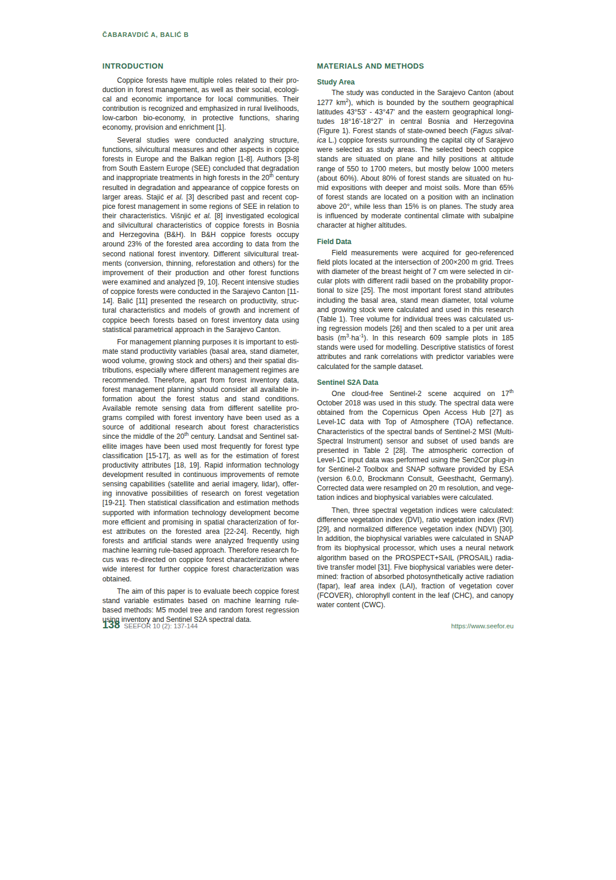Čabaravdić A, Balić B
Introduction
Coppice forests have multiple roles related to their production in forest management, as well as their social, ecological and economic importance for local communities. Their contribution is recognized and emphasized in rural livelihoods, low-carbon bio-economy, in protective functions, sharing economy, provision and enrichment [1].
Several studies were conducted analyzing structure, functions, silvicultural measures and other aspects in coppice forests in Europe and the Balkan region [1-8]. Authors [3-8] from South Eastern Europe (SEE) concluded that degradation and inappropriate treatments in high forests in the 20th century resulted in degradation and appearance of coppice forests on larger areas. Stajić et al. [3] described past and recent coppice forest management in some regions of SEE in relation to their characteristics. Višnjić et al. [8] investigated ecological and silvicultural characteristics of coppice forests in Bosnia and Herzegovina (B&H). In B&H coppice forests occupy around 23% of the forested area according to data from the second national forest inventory. Different silvicultural treatments (conversion, thinning, reforestation and others) for the improvement of their production and other forest functions were examined and analyzed [9, 10]. Recent intensive studies of coppice forests were conducted in the Sarajevo Canton [11-14]. Balić [11] presented the research on productivity, structural characteristics and models of growth and increment of coppice beech forests based on forest inventory data using statistical parametrical approach in the Sarajevo Canton.
For management planning purposes it is important to estimate stand productivity variables (basal area, stand diameter, wood volume, growing stock and others) and their spatial distributions, especially where different management regimes are recommended. Therefore, apart from forest inventory data, forest management planning should consider all available information about the forest status and stand conditions. Available remote sensing data from different satellite programs compiled with forest inventory have been used as a source of additional research about forest characteristics since the middle of the 20th century. Landsat and Sentinel satellite images have been used most frequently for forest type classification [15-17], as well as for the estimation of forest productivity attributes [18, 19]. Rapid information technology development resulted in continuous improvements of remote sensing capabilities (satellite and aerial imagery, lidar), offering innovative possibilities of research on forest vegetation [19-21]. Then statistical classification and estimation methods supported with information technology development become more efficient and promising in spatial characterization of forest attributes on the forested area [22-24]. Recently, high forests and artificial stands were analyzed frequently using machine learning rule-based approach. Therefore research focus was re-directed on coppice forest characterization where wide interest for further coppice forest characterization was obtained.
The aim of this paper is to evaluate beech coppice forest stand variable estimates based on machine learning rule-based methods: M5 model tree and random forest regression using inventory and Sentinel S2A spectral data.
Materials and Methods
Study Area
The study was conducted in the Sarajevo Canton (about 1277 km2), which is bounded by the southern geographical latitudes 43°53' - 43°47' and the eastern geographical longitudes 18°16'-18°27' in central Bosnia and Herzegovina (Figure 1). Forest stands of state-owned beech (Fagus silvatica L.) coppice forests surrounding the capital city of Sarajevo were selected as study areas. The selected beech coppice stands are situated on plane and hilly positions at altitude range of 550 to 1700 meters, but mostly below 1000 meters (about 60%). About 80% of forest stands are situated on humid expositions with deeper and moist soils. More than 65% of forest stands are located on a position with an inclination above 20°, while less than 15% is on planes. The study area is influenced by moderate continental climate with subalpine character at higher altitudes.
Field Data
Field measurements were acquired for geo-referenced field plots located at the intersection of 200×200 m grid. Trees with diameter of the breast height of 7 cm were selected in circular plots with different radii based on the probability proportional to size [25]. The most important forest stand attributes including the basal area, stand mean diameter, total volume and growing stock were calculated and used in this research (Table 1). Tree volume for individual trees was calculated using regression models [26] and then scaled to a per unit area basis (m3·ha-1). In this research 609 sample plots in 185 stands were used for modelling. Descriptive statistics of forest attributes and rank correlations with predictor variables were calculated for the sample dataset.
Sentinel S2A Data
One cloud-free Sentinel-2 scene acquired on 17th October 2018 was used in this study. The spectral data were obtained from the Copernicus Open Access Hub [27] as Level-1C data with Top of Atmosphere (TOA) reflectance. Characteristics of the spectral bands of Sentinel-2 MSI (Multi-Spectral Instrument) sensor and subset of used bands are presented in Table 2 [28]. The atmospheric correction of Level-1C input data was performed using the Sen2Cor plug-in for Sentinel-2 Toolbox and SNAP software provided by ESA (version 6.0.0, Brockmann Consult, Geesthacht, Germany). Corrected data were resampled on 20 m resolution, and vegetation indices and biophysical variables were calculated.
Then, three spectral vegetation indices were calculated: difference vegetation index (DVI), ratio vegetation index (RVI) [29], and normalized difference vegetation index (NDVI) [30]. In addition, the biophysical variables were calculated in SNAP from its biophysical processor, which uses a neural network algorithm based on the PROSPECT+SAIL (PROSAIL) radiative transfer model [31]. Five biophysical variables were determined: fraction of absorbed photosynthetically active radiation (fapar), leaf area index (LAI), fraction of vegetation cover (FCOVER), chlorophyll content in the leaf (CHC), and canopy water content (CWC).
138 SEEFOR 10 (2): 137-144
https://www.seefor.eu